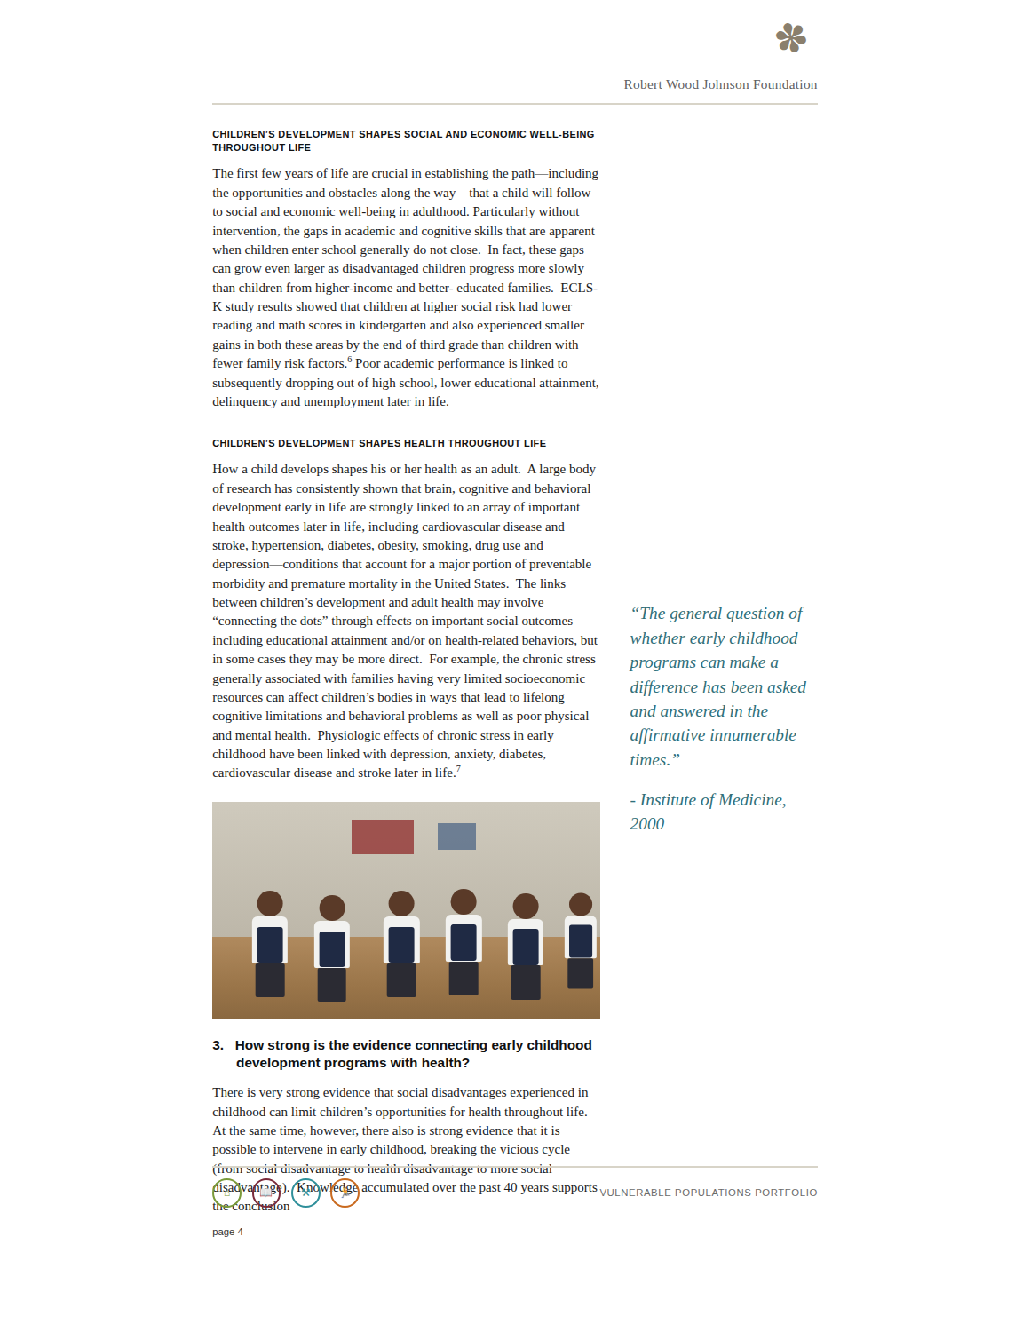✽ Robert Wood Johnson Foundation
Children’s Development Shapes Social and Economic Well-Being Throughout Life
The first few years of life are crucial in establishing the path—including the opportunities and obstacles along the way—that a child will follow to social and economic well-being in adulthood. Particularly without intervention, the gaps in academic and cognitive skills that are apparent when children enter school generally do not close. In fact, these gaps can grow even larger as disadvantaged children progress more slowly than children from higher-income and better- educated families. ECLS-K study results showed that children at higher social risk had lower reading and math scores in kindergarten and also experienced smaller gains in both these areas by the end of third grade than children with fewer family risk factors.6 Poor academic performance is linked to subsequently dropping out of high school, lower educational attainment, delinquency and unemployment later in life.
Children’s Development Shapes Health Throughout Life
How a child develops shapes his or her health as an adult. A large body of research has consistently shown that brain, cognitive and behavioral development early in life are strongly linked to an array of important health outcomes later in life, including cardiovascular disease and stroke, hypertension, diabetes, obesity, smoking, drug use and depression—conditions that account for a major portion of preventable morbidity and premature mortality in the United States. The links between children’s development and adult health may involve “connecting the dots” through effects on important social outcomes including educational attainment and/or on health-related behaviors, but in some cases they may be more direct. For example, the chronic stress generally associated with families having very limited socioeconomic resources can affect children’s bodies in ways that lead to lifelong cognitive limitations and behavioral problems as well as poor physical and mental health. Physiologic effects of chronic stress in early childhood have been linked with depression, anxiety, diabetes, cardiovascular disease and stroke later in life.7
3. How strong is the evidence connecting early childhood development programs with health?
There is very strong evidence that social disadvantages experienced in childhood can limit children’s opportunities for health throughout life. At the same time, however, there also is strong evidence that it is possible to intervene in early childhood, breaking the vicious cycle (from social disadvantage to health disadvantage to more social disadvantage). Knowledge accumulated over the past 40 years supports the conclusion
“The general question of whether early childhood programs can make a difference has been asked and answered in the affirmative innumerable times.” - Institute of Medicine, 2000
⌂
📖
⚒
🏃
Vulnerable Populations Portfolio
page 4